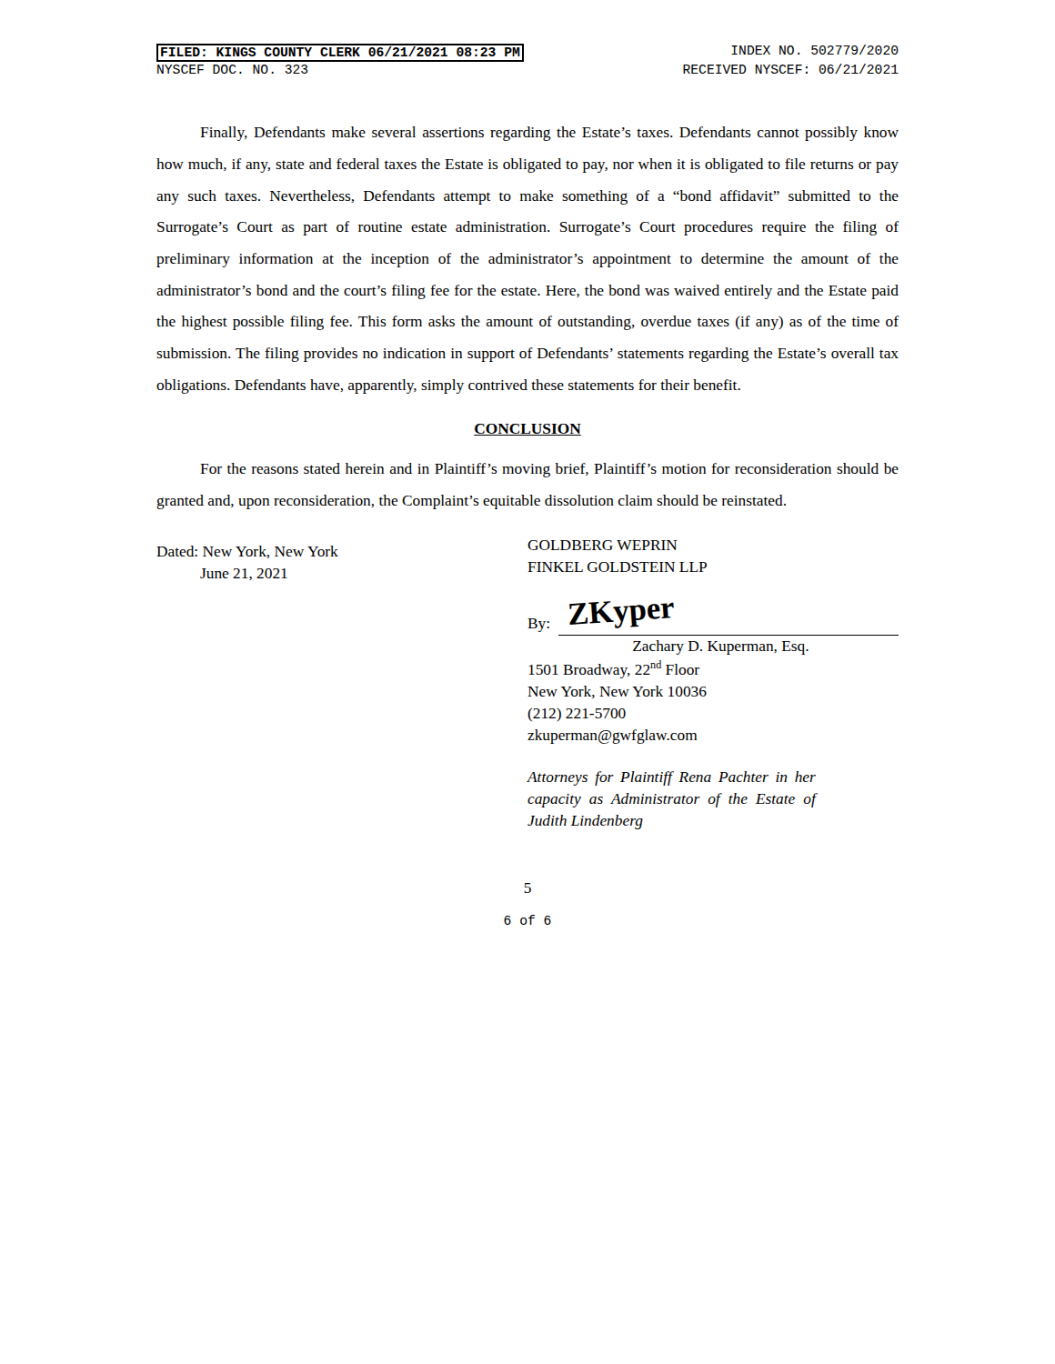FILED: KINGS COUNTY CLERK 06/21/2021 08:23 PM
INDEX NO. 502779/2020
NYSCEF DOC. NO. 323
RECEIVED NYSCEF: 06/21/2021
Finally, Defendants make several assertions regarding the Estate’s taxes. Defendants cannot possibly know how much, if any, state and federal taxes the Estate is obligated to pay, nor when it is obligated to file returns or pay any such taxes. Nevertheless, Defendants attempt to make something of a “bond affidavit” submitted to the Surrogate’s Court as part of routine estate administration. Surrogate’s Court procedures require the filing of preliminary information at the inception of the administrator’s appointment to determine the amount of the administrator’s bond and the court’s filing fee for the estate. Here, the bond was waived entirely and the Estate paid the highest possible filing fee. This form asks the amount of outstanding, overdue taxes (if any) as of the time of submission. The filing provides no indication in support of Defendants’ statements regarding the Estate’s overall tax obligations. Defendants have, apparently, simply contrived these statements for their benefit.
CONCLUSION
For the reasons stated herein and in Plaintiff’s moving brief, Plaintiff’s motion for reconsideration should be granted and, upon reconsideration, the Complaint’s equitable dissolution claim should be reinstated.
Dated: New York, New York
June 21, 2021
GOLDBERG WEPRIN
FINKEL GOLDSTEIN LLP
By: ZKyper
Zachary D. Kuperman, Esq.
1501 Broadway, 22nd Floor
New York, New York 10036
(212) 221-5700
zkuperman@gwfglaw.com
Attorneys for Plaintiff Rena Pachter in her capacity as Administrator of the Estate of Judith Lindenberg
5
6 of 6